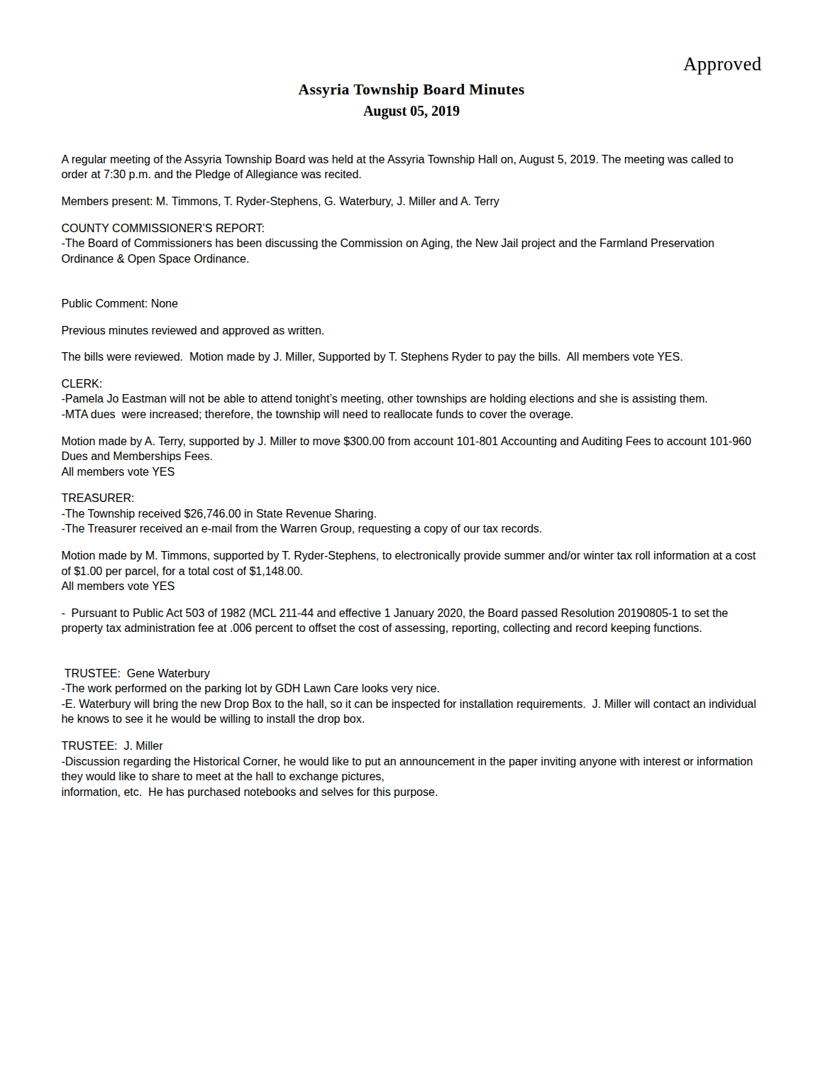Approved
Assyria Township Board Minutes
August 05, 2019
A regular meeting of the Assyria Township Board was held at the Assyria Township Hall on, August 5, 2019. The meeting was called to order at 7:30 p.m. and the Pledge of Allegiance was recited.
Members present: M. Timmons, T. Ryder-Stephens, G. Waterbury, J. Miller and A. Terry
COUNTY COMMISSIONER’S REPORT:
-The Board of Commissioners has been discussing the Commission on Aging, the New Jail project and the Farmland Preservation Ordinance & Open Space Ordinance.
Public Comment: None
Previous minutes reviewed and approved as written.
The bills were reviewed. Motion made by J. Miller, Supported by T. Stephens Ryder to pay the bills. All members vote YES.
CLERK:
-Pamela Jo Eastman will not be able to attend tonight’s meeting, other townships are holding elections and she is assisting them.
-MTA dues were increased; therefore, the township will need to reallocate funds to cover the overage.
Motion made by A. Terry, supported by J. Miller to move $300.00 from account 101-801 Accounting and Auditing Fees to account 101-960 Dues and Memberships Fees.
All members vote YES
TREASURER:
-The Township received $26,746.00 in State Revenue Sharing.
-The Treasurer received an e-mail from the Warren Group, requesting a copy of our tax records.
Motion made by M. Timmons, supported by T. Ryder-Stephens, to electronically provide summer and/or winter tax roll information at a cost of $1.00 per parcel, for a total cost of $1,148.00.
All members vote YES
- Pursuant to Public Act 503 of 1982 (MCL 211-44 and effective 1 January 2020, the Board passed Resolution 20190805-1 to set the property tax administration fee at .006 percent to offset the cost of assessing, reporting, collecting and record keeping functions.
TRUSTEE: Gene Waterbury
-The work performed on the parking lot by GDH Lawn Care looks very nice.
-E. Waterbury will bring the new Drop Box to the hall, so it can be inspected for installation requirements. J. Miller will contact an individual he knows to see it he would be willing to install the drop box.
TRUSTEE: J. Miller
-Discussion regarding the Historical Corner, he would like to put an announcement in the paper inviting anyone with interest or information they would like to share to meet at the hall to exchange pictures,
information, etc. He has purchased notebooks and selves for this purpose.